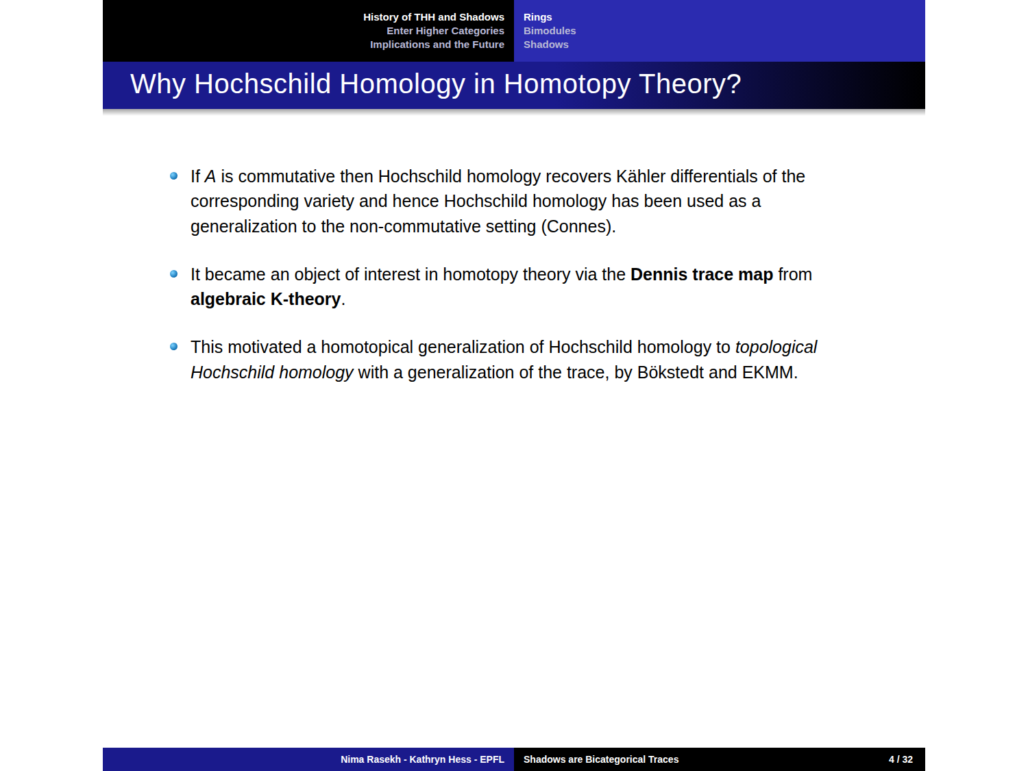History of THH and Shadows Enter Higher Categories Implications and the Future
Rings Bimodules Shadows
Why Hochschild Homology in Homotopy Theory?
If A is commutative then Hochschild homology recovers Kähler differentials of the corresponding variety and hence Hochschild homology has been used as a generalization to the non-commutative setting (Connes).
It became an object of interest in homotopy theory via the Dennis trace map from algebraic K-theory.
This motivated a homotopical generalization of Hochschild homology to topological Hochschild homology with a generalization of the trace, by Bökstedt and EKMM.
Nima Rasekh - Kathryn Hess - EPFL
Shadows are Bicategorical Traces 4 / 32